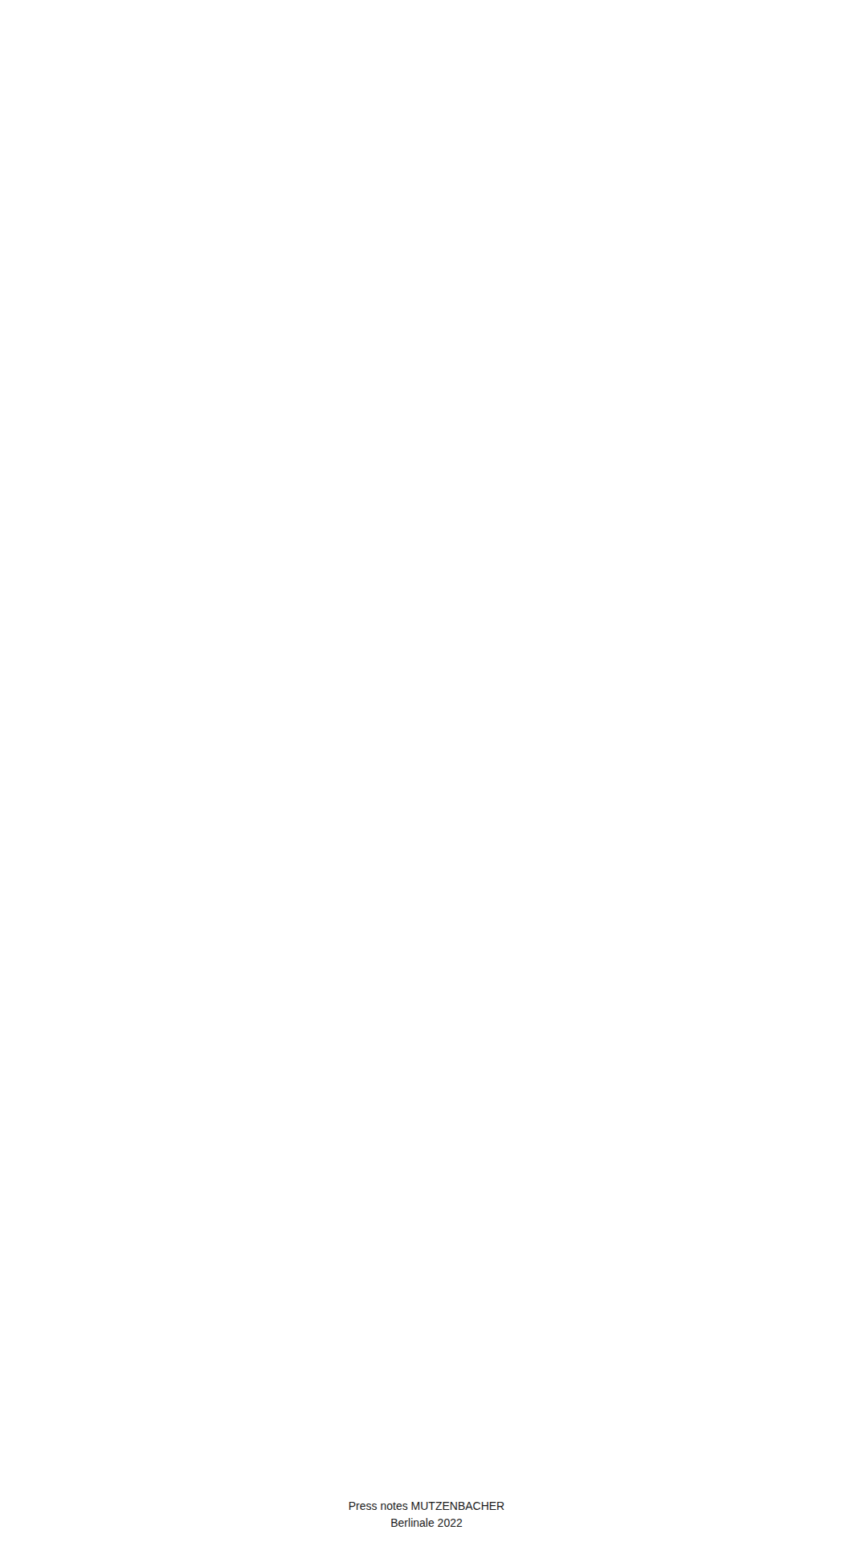Press notes MUTZENBACHER Berlinale 2022